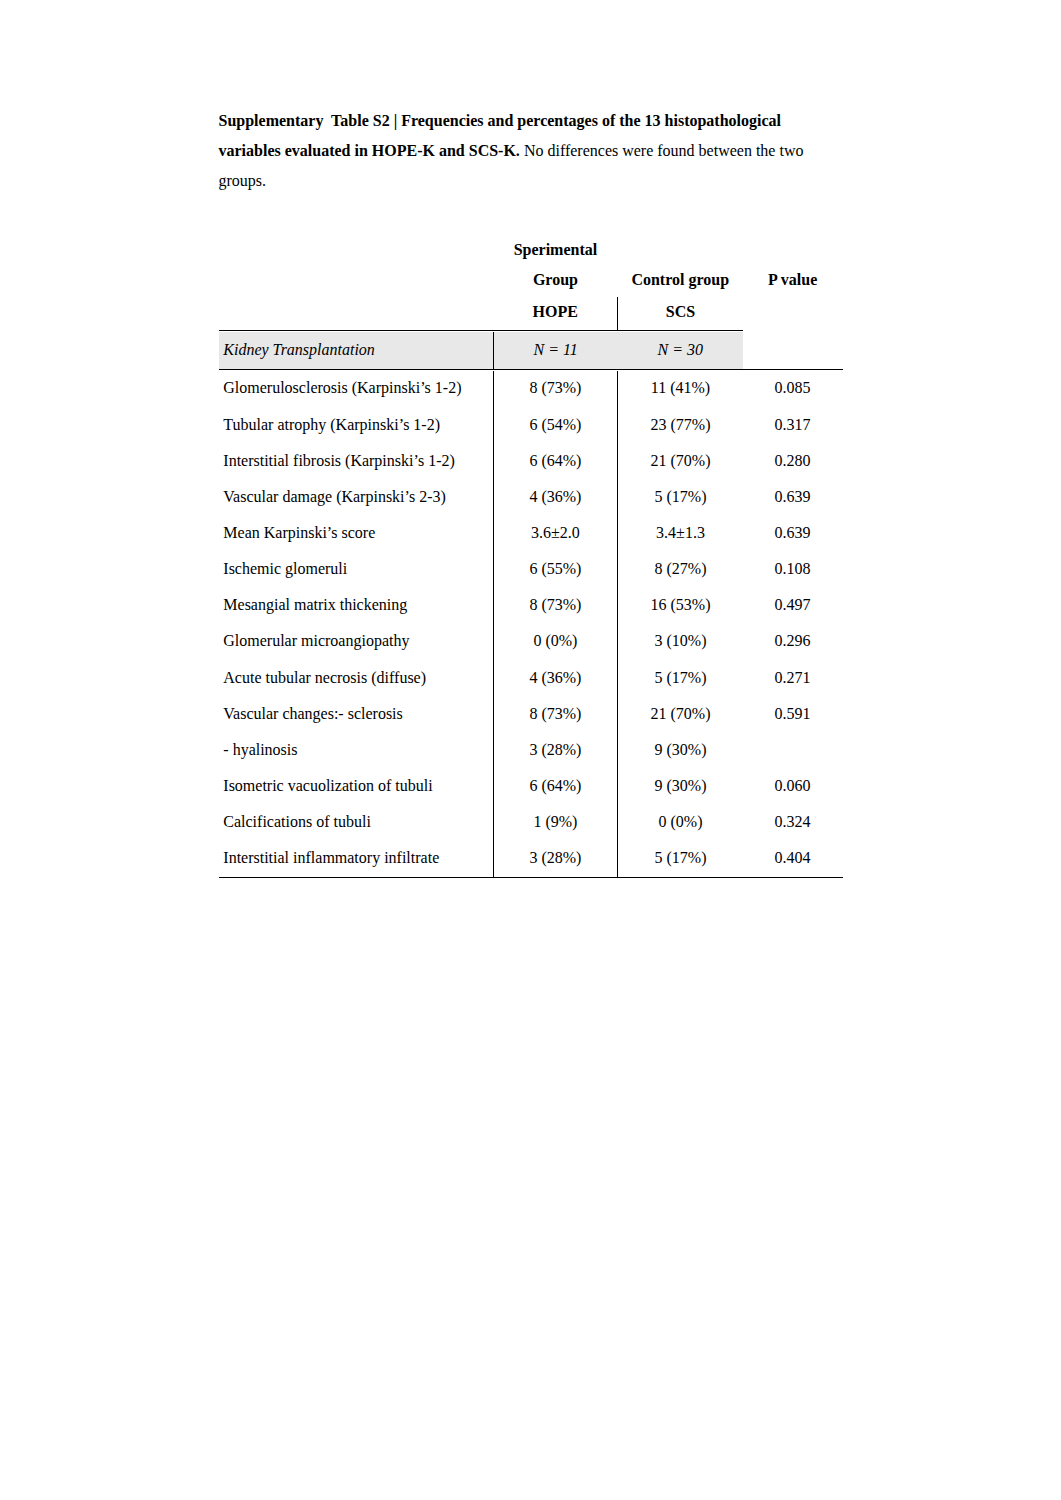Supplementary Table S2 | Frequencies and percentages of the 13 histopathological variables evaluated in HOPE-K and SCS-K. No differences were found between the two groups.
| | Sperimental Group | Control group | P value |
| --- | --- | --- | --- |
| | HOPE | SCS | |
| Kidney Transplantation | N = 11 | N = 30 | |
| Glomerulosclerosis (Karpinski’s 1-2) | 8 (73%) | 11 (41%) | 0.085 |
| Tubular atrophy (Karpinski’s 1-2) | 6 (54%) | 23 (77%) | 0.317 |
| Interstitial fibrosis (Karpinski’s 1-2) | 6 (64%) | 21 (70%) | 0.280 |
| Vascular damage (Karpinski’s 2-3) | 4 (36%) | 5 (17%) | 0.639 |
| Mean Karpinski’s score | 3.6±2.0 | 3.4±1.3 | 0.639 |
| Ischemic glomeruli | 6 (55%) | 8 (27%) | 0.108 |
| Mesangial matrix thickening | 8 (73%) | 16 (53%) | 0.497 |
| Glomerular microangiopathy | 0 (0%) | 3 (10%) | 0.296 |
| Acute tubular necrosis (diffuse) | 4 (36%) | 5 (17%) | 0.271 |
| Vascular changes:- sclerosis | 8 (73%) | 21 (70%) | 0.591 |
| - hyalinosis | 3 (28%) | 9 (30%) | |
| Isometric vacuolization of tubuli | 6 (64%) | 9 (30%) | 0.060 |
| Calcifications of tubuli | 1 (9%) | 0 (0%) | 0.324 |
| Interstitial inflammatory infiltrate | 3 (28%) | 5 (17%) | 0.404 |